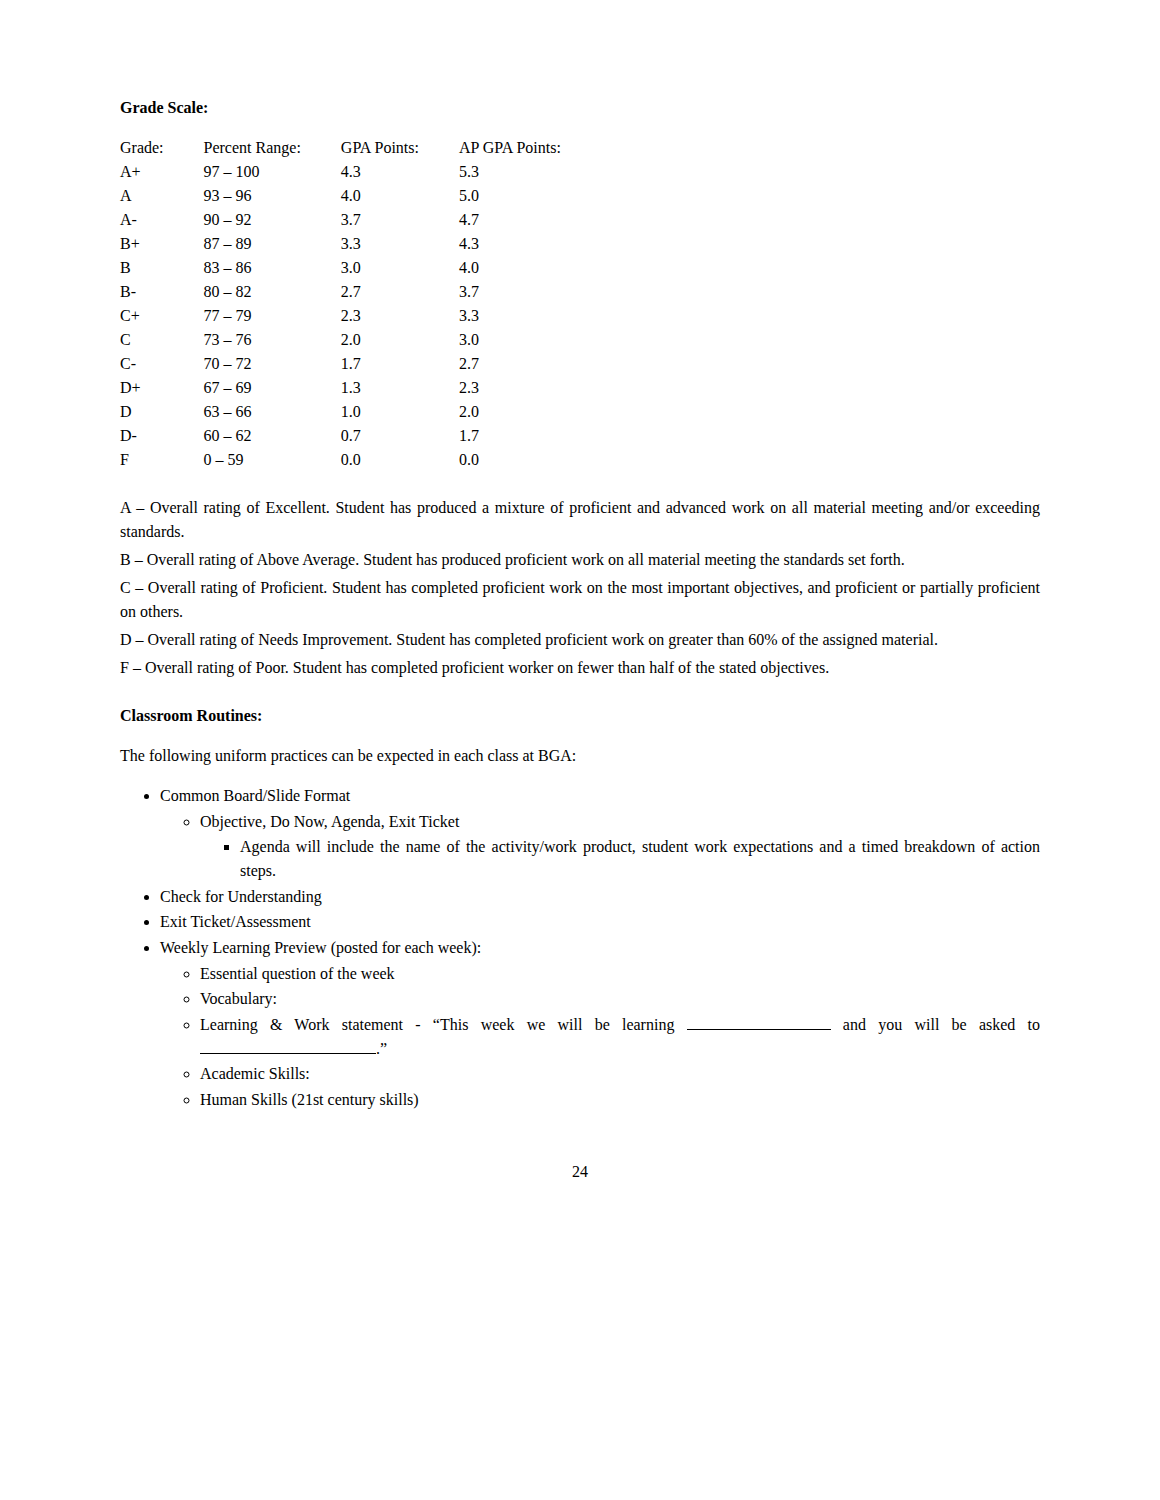Grade Scale:
| Grade: | Percent Range: | GPA Points: | AP GPA Points: |
| --- | --- | --- | --- |
| A+ | 97 – 100 | 4.3 | 5.3 |
| A | 93 – 96 | 4.0 | 5.0 |
| A- | 90 – 92 | 3.7 | 4.7 |
| B+ | 87 – 89 | 3.3 | 4.3 |
| B | 83 – 86 | 3.0 | 4.0 |
| B- | 80 – 82 | 2.7 | 3.7 |
| C+ | 77 – 79 | 2.3 | 3.3 |
| C | 73 – 76 | 2.0 | 3.0 |
| C- | 70 – 72 | 1.7 | 2.7 |
| D+ | 67 – 69 | 1.3 | 2.3 |
| D | 63 – 66 | 1.0 | 2.0 |
| D- | 60 – 62 | 0.7 | 1.7 |
| F | 0 – 59 | 0.0 | 0.0 |
A – Overall rating of Excellent. Student has produced a mixture of proficient and advanced work on all material meeting and/or exceeding standards.
B – Overall rating of Above Average. Student has produced proficient work on all material meeting the standards set forth.
C – Overall rating of Proficient. Student has completed proficient work on the most important objectives, and proficient or partially proficient on others.
D – Overall rating of Needs Improvement. Student has completed proficient work on greater than 60% of the assigned material.
F – Overall rating of Poor. Student has completed proficient worker on fewer than half of the stated objectives.
Classroom Routines:
The following uniform practices can be expected in each class at BGA:
Common Board/Slide Format
Objective, Do Now, Agenda, Exit Ticket
Agenda will include the name of the activity/work product, student work expectations and a timed breakdown of action steps.
Check for Understanding
Exit Ticket/Assessment
Weekly Learning Preview (posted for each week):
Essential question of the week
Vocabulary:
Learning & Work statement - “This week we will be learning and you will be asked to .”
Academic Skills:
Human Skills (21st century skills)
24